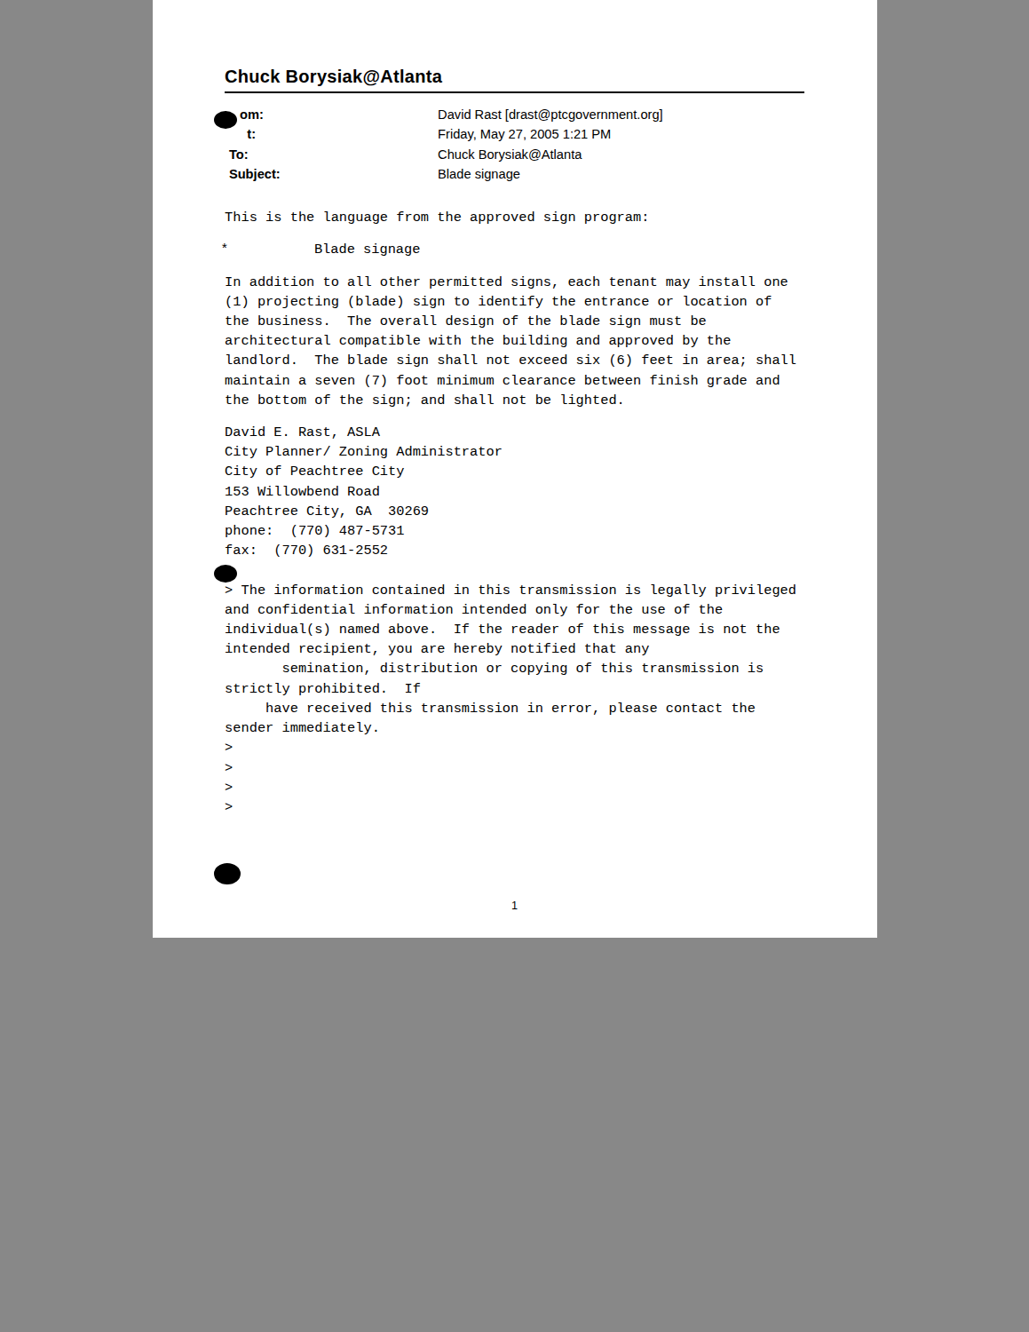Chuck Borysiak@Atlanta
| om: | David Rast [drast@ptcgovernment.org] |
| t: | Friday, May 27, 2005 1:21 PM |
| To: | Chuck Borysiak@Atlanta |
| Subject: | Blade signage |
This is the language from the approved sign program:
*Blade signage
In addition to all other permitted signs, each tenant may install one (1) projecting (blade) sign to identify the entrance or location of the business. The overall design of the blade sign must be architectural compatible with the building and approved by the landlord. The blade sign shall not exceed six (6) feet in area; shall maintain a seven (7) foot minimum clearance between finish grade and the bottom of the sign; and shall not be lighted.
David E. Rast, ASLA
City Planner/ Zoning Administrator
City of Peachtree City
153 Willowbend Road
Peachtree City, GA 30269
phone: (770) 487-5731
fax: (770) 631-2552
> The information contained in this transmission is legally privileged and confidential information intended only for the use of the individual(s) named above. If the reader of this message is not the intended recipient, you are hereby notified that any
semination, distribution or copying of this transmission is strictly prohibited. If
have received this transmission in error, please contact the sender immediately.
>
>
>
>
.
1